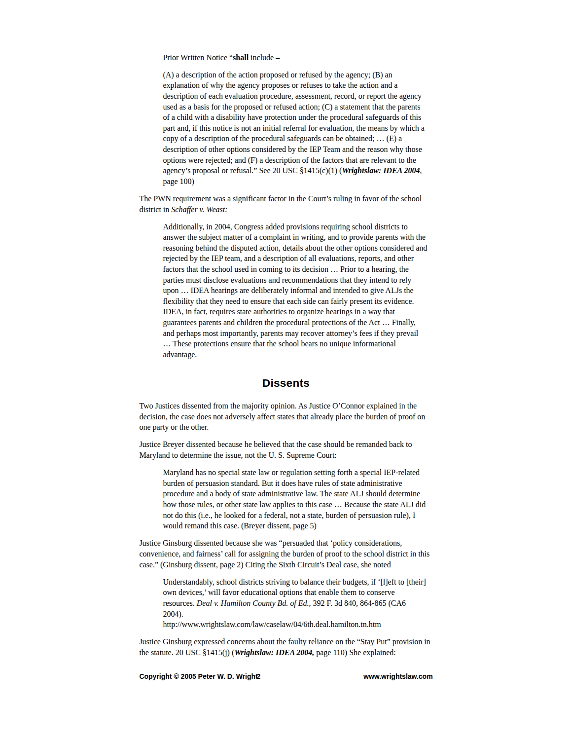Prior Written Notice “shall include –
(A) a description of the action proposed or refused by the agency; (B) an explanation of why the agency proposes or refuses to take the action and a description of each evaluation procedure, assessment, record, or report the agency used as a basis for the proposed or refused action; (C) a statement that the parents of a child with a disability have protection under the procedural safeguards of this part and, if this notice is not an initial referral for evaluation, the means by which a copy of a description of the procedural safeguards can be obtained; … (E) a description of other options considered by the IEP Team and the reason why those options were rejected; and (F) a description of the factors that are relevant to the agency’s proposal or refusal.” See 20 USC §1415(c)(1) (Wrightslaw: IDEA 2004, page 100)
The PWN requirement was a significant factor in the Court’s ruling in favor of the school district in Schaffer v. Weast:
Additionally, in 2004, Congress added provisions requiring school districts to answer the subject matter of a complaint in writing, and to provide parents with the reasoning behind the disputed action, details about the other options considered and rejected by the IEP team, and a description of all evaluations, reports, and other factors that the school used in coming to its decision … Prior to a hearing, the parties must disclose evaluations and recommendations that they intend to rely upon … IDEA hearings are deliberately informal and intended to give ALJs the flexibility that they need to ensure that each side can fairly present its evidence. IDEA, in fact, requires state authorities to organize hearings in a way that guarantees parents and children the procedural protections of the Act … Finally, and perhaps most importantly, parents may recover attorney’s fees if they prevail … These protections ensure that the school bears no unique informational advantage.
Dissents
Two Justices dissented from the majority opinion. As Justice O’Connor explained in the decision, the case does not adversely affect states that already place the burden of proof on one party or the other.
Justice Breyer dissented because he believed that the case should be remanded back to Maryland to determine the issue, not the U. S. Supreme Court:
Maryland has no special state law or regulation setting forth a special IEP-related burden of persuasion standard. But it does have rules of state administrative procedure and a body of state administrative law. The state ALJ should determine how those rules, or other state law applies to this case … Because the state ALJ did not do this (i.e., he looked for a federal, not a state, burden of persuasion rule), I would remand this case. (Breyer dissent, page 5)
Justice Ginsburg dissented because she was “persuaded that ‘policy considerations, convenience, and fairness’ call for assigning the burden of proof to the school district in this case.” (Ginsburg dissent, page 2) Citing the Sixth Circuit’s Deal case, she noted
Understandably, school districts striving to balance their budgets, if ‘[l]eft to [their] own devices,’ will favor educational options that enable them to conserve resources. Deal v. Hamilton County Bd. of Ed., 392 F. 3d 840, 864-865 (CA6 2004).
http://www.wrightslaw.com/law/caselaw/04/6th.deal.hamilton.tn.htm
Justice Ginsburg expressed concerns about the faulty reliance on the “Stay Put” provision in the statute. 20 USC §1415(j) (Wrightslaw: IDEA 2004, page 110) She explained:
Copyright © 2005 Peter W. D. Wright 2 www.wrightslaw.com